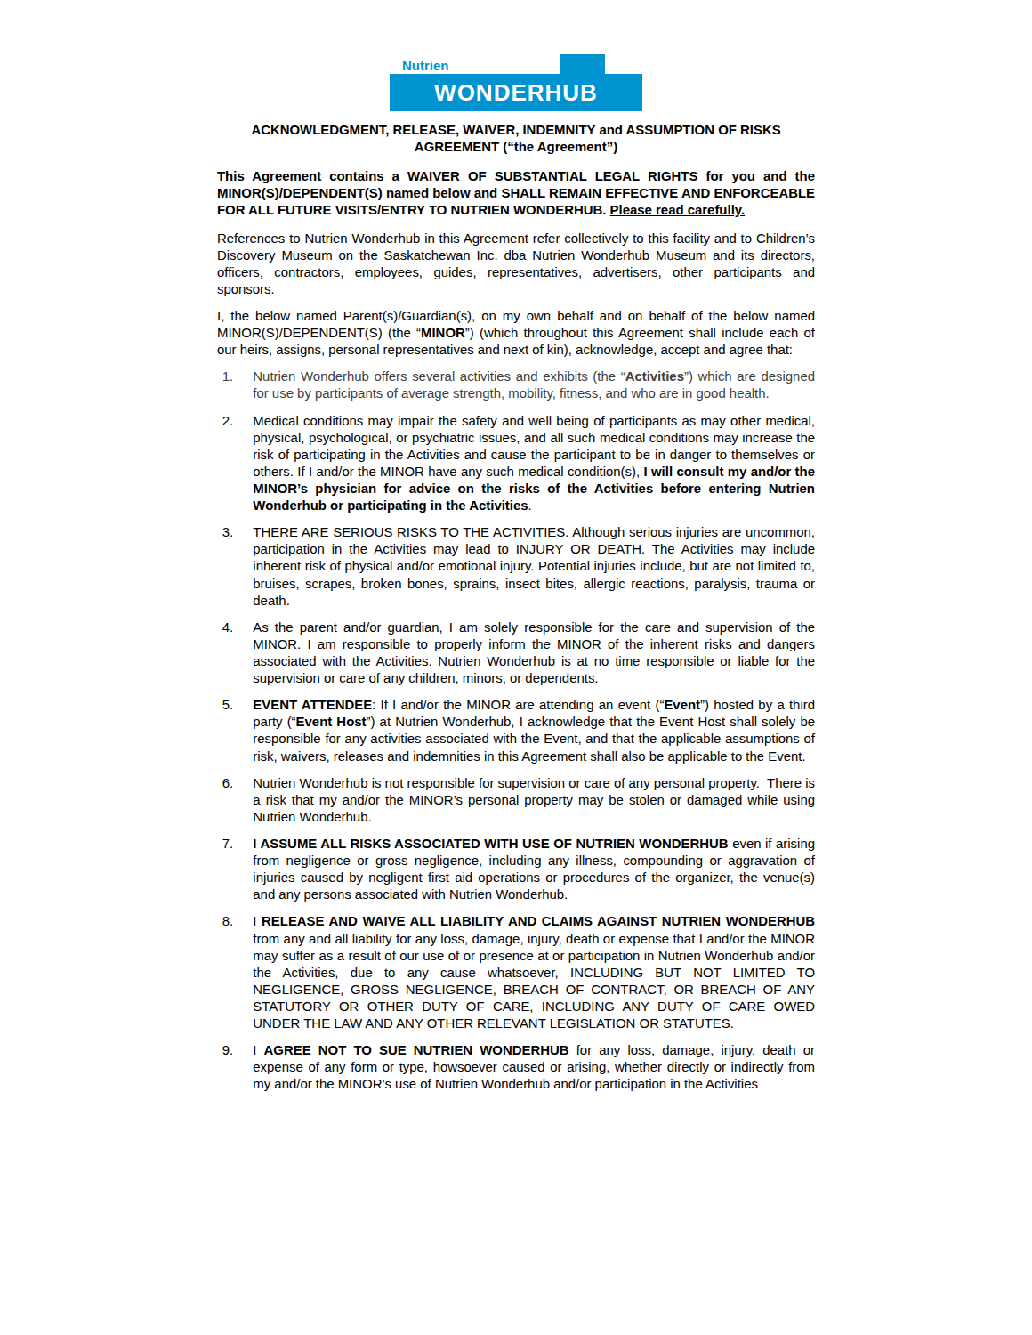Nutrien WONDERHUB
ACKNOWLEDGMENT, RELEASE, WAIVER, INDEMNITY and ASSUMPTION OF RISKS AGREEMENT (“the Agreement”)
This Agreement contains a WAIVER OF SUBSTANTIAL LEGAL RIGHTS for you and the MINOR(S)/DEPENDENT(S) named below and SHALL REMAIN EFFECTIVE AND ENFORCEABLE FOR ALL FUTURE VISITS/ENTRY TO NUTRIEN WONDERHUB. Please read carefully.
References to Nutrien Wonderhub in this Agreement refer collectively to this facility and to Children’s Discovery Museum on the Saskatchewan Inc. dba Nutrien Wonderhub Museum and its directors, officers, contractors, employees, guides, representatives, advertisers, other participants and sponsors.
I, the below named Parent(s)/Guardian(s), on my own behalf and on behalf of the below named MINOR(S)/DEPENDENT(S) (the “MINOR”) (which throughout this Agreement shall include each of our heirs, assigns, personal representatives and next of kin), acknowledge, accept and agree that:
Nutrien Wonderhub offers several activities and exhibits (the “Activities”) which are designed for use by participants of average strength, mobility, fitness, and who are in good health.
Medical conditions may impair the safety and well being of participants as may other medical, physical, psychological, or psychiatric issues, and all such medical conditions may increase the risk of participating in the Activities and cause the participant to be in danger to themselves or others. If I and/or the MINOR have any such medical condition(s), I will consult my and/or the MINOR’s physician for advice on the risks of the Activities before entering Nutrien Wonderhub or participating in the Activities.
THERE ARE SERIOUS RISKS TO THE ACTIVITIES. Although serious injuries are uncommon, participation in the Activities may lead to INJURY OR DEATH. The Activities may include inherent risk of physical and/or emotional injury. Potential injuries include, but are not limited to, bruises, scrapes, broken bones, sprains, insect bites, allergic reactions, paralysis, trauma or death.
As the parent and/or guardian, I am solely responsible for the care and supervision of the MINOR. I am responsible to properly inform the MINOR of the inherent risks and dangers associated with the Activities. Nutrien Wonderhub is at no time responsible or liable for the supervision or care of any children, minors, or dependents.
EVENT ATTENDEE: If I and/or the MINOR are attending an event (“Event”) hosted by a third party (“Event Host”) at Nutrien Wonderhub, I acknowledge that the Event Host shall solely be responsible for any activities associated with the Event, and that the applicable assumptions of risk, waivers, releases and indemnities in this Agreement shall also be applicable to the Event.
Nutrien Wonderhub is not responsible for supervision or care of any personal property. There is a risk that my and/or the MINOR’s personal property may be stolen or damaged while using Nutrien Wonderhub.
I ASSUME ALL RISKS ASSOCIATED WITH USE OF NUTRIEN WONDERHUB even if arising from negligence or gross negligence, including any illness, compounding or aggravation of injuries caused by negligent first aid operations or procedures of the organizer, the venue(s) and any persons associated with Nutrien Wonderhub.
I RELEASE AND WAIVE ALL LIABILITY AND CLAIMS AGAINST NUTRIEN WONDERHUB from any and all liability for any loss, damage, injury, death or expense that I and/or the MINOR may suffer as a result of our use of or presence at or participation in Nutrien Wonderhub and/or the Activities, due to any cause whatsoever, INCLUDING BUT NOT LIMITED TO NEGLIGENCE, GROSS NEGLIGENCE, BREACH OF CONTRACT, OR BREACH OF ANY STATUTORY OR OTHER DUTY OF CARE, INCLUDING ANY DUTY OF CARE OWED UNDER THE LAW AND ANY OTHER RELEVANT LEGISLATION OR STATUTES.
I AGREE NOT TO SUE NUTRIEN WONDERHUB for any loss, damage, injury, death or expense of any form or type, howsoever caused or arising, whether directly or indirectly from my and/or the MINOR’s use of Nutrien Wonderhub and/or participation in the Activities